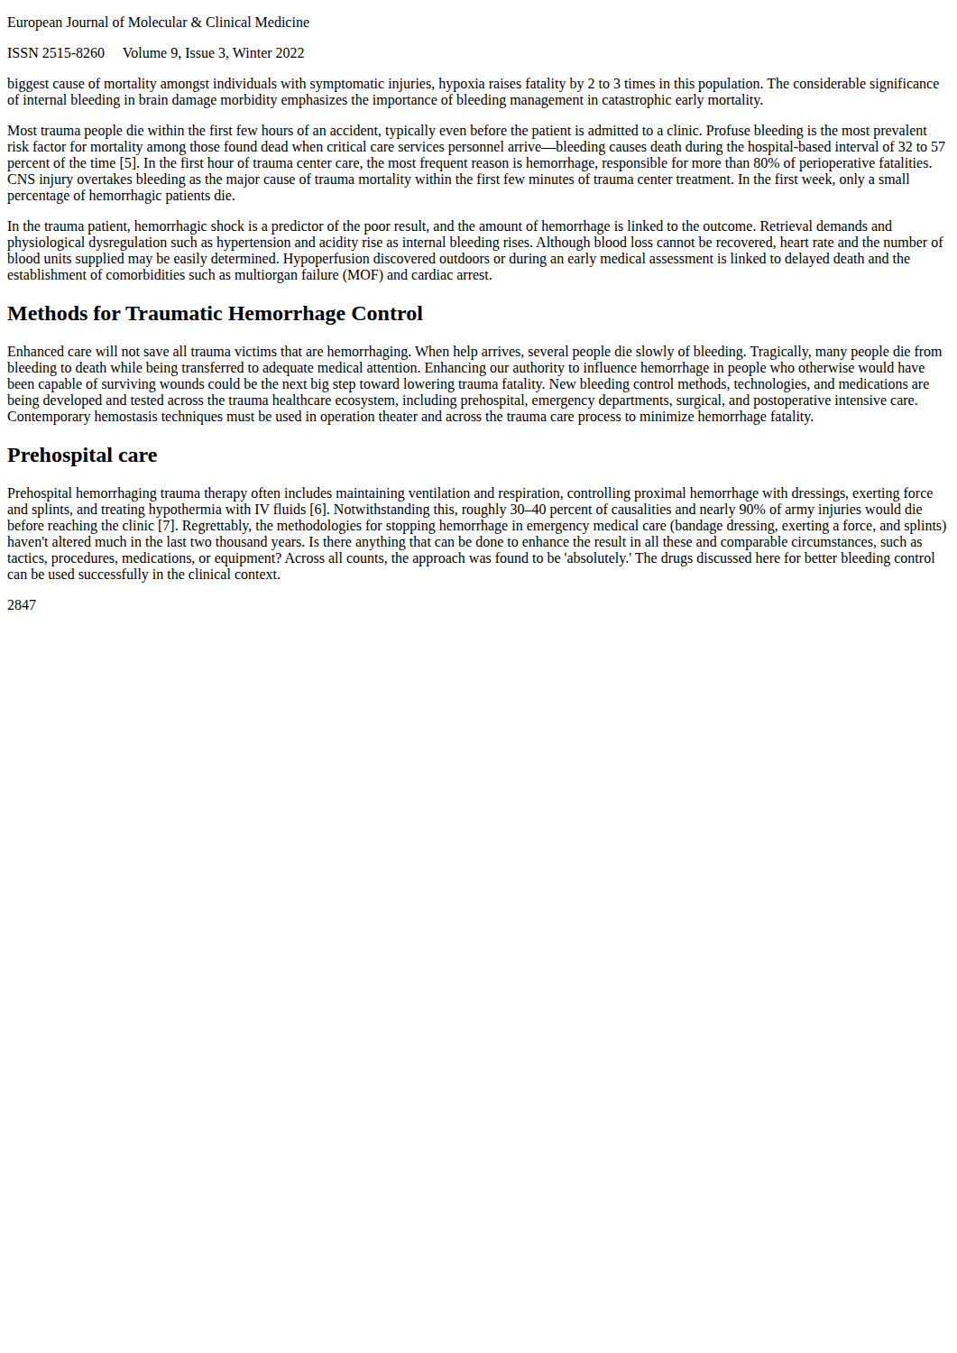European Journal of Molecular & Clinical Medicine
ISSN 2515-8260 Volume 9, Issue 3, Winter 2022
biggest cause of mortality amongst individuals with symptomatic injuries, hypoxia raises fatality by 2 to 3 times in this population. The considerable significance of internal bleeding in brain damage morbidity emphasizes the importance of bleeding management in catastrophic early mortality.
Most trauma people die within the first few hours of an accident, typically even before the patient is admitted to a clinic. Profuse bleeding is the most prevalent risk factor for mortality among those found dead when critical care services personnel arrive—bleeding causes death during the hospital-based interval of 32 to 57 percent of the time [5]. In the first hour of trauma center care, the most frequent reason is hemorrhage, responsible for more than 80% of perioperative fatalities. CNS injury overtakes bleeding as the major cause of trauma mortality within the first few minutes of trauma center treatment. In the first week, only a small percentage of hemorrhagic patients die.
In the trauma patient, hemorrhagic shock is a predictor of the poor result, and the amount of hemorrhage is linked to the outcome. Retrieval demands and physiological dysregulation such as hypertension and acidity rise as internal bleeding rises. Although blood loss cannot be recovered, heart rate and the number of blood units supplied may be easily determined. Hypoperfusion discovered outdoors or during an early medical assessment is linked to delayed death and the establishment of comorbidities such as multiorgan failure (MOF) and cardiac arrest.
Methods for Traumatic Hemorrhage Control
Enhanced care will not save all trauma victims that are hemorrhaging. When help arrives, several people die slowly of bleeding. Tragically, many people die from bleeding to death while being transferred to adequate medical attention. Enhancing our authority to influence hemorrhage in people who otherwise would have been capable of surviving wounds could be the next big step toward lowering trauma fatality. New bleeding control methods, technologies, and medications are being developed and tested across the trauma healthcare ecosystem, including prehospital, emergency departments, surgical, and postoperative intensive care. Contemporary hemostasis techniques must be used in operation theater and across the trauma care process to minimize hemorrhage fatality.
Prehospital care
Prehospital hemorrhaging trauma therapy often includes maintaining ventilation and respiration, controlling proximal hemorrhage with dressings, exerting force and splints, and treating hypothermia with IV fluids [6]. Notwithstanding this, roughly 30–40 percent of causalities and nearly 90% of army injuries would die before reaching the clinic [7]. Regrettably, the methodologies for stopping hemorrhage in emergency medical care (bandage dressing, exerting a force, and splints) haven't altered much in the last two thousand years. Is there anything that can be done to enhance the result in all these and comparable circumstances, such as tactics, procedures, medications, or equipment? Across all counts, the approach was found to be 'absolutely.' The drugs discussed here for better bleeding control can be used successfully in the clinical context.
2847